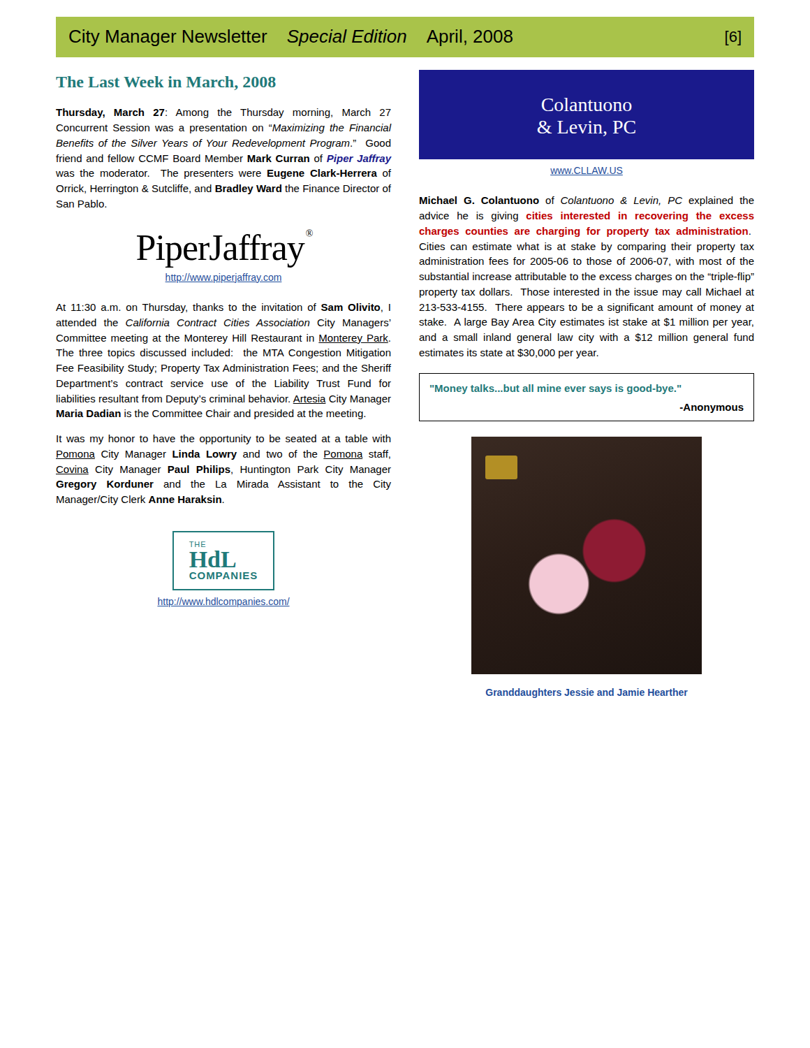City Manager Newsletter Special Edition April, 2008 [6]
The Last Week in March, 2008
Thursday, March 27: Among the Thursday morning, March 27 Concurrent Session was a presentation on “Maximizing the Financial Benefits of the Silver Years of Your Redevelopment Program.” Good friend and fellow CCMF Board Member Mark Curran of Piper Jaffray was the moderator. The presenters were Eugene Clark-Herrera of Orrick, Herrington & Sutcliffe, and Bradley Ward the Finance Director of San Pablo.
PiperJaffray®
http://www.piperjaffray.com
At 11:30 a.m. on Thursday, thanks to the invitation of Sam Olivito, I attended the California Contract Cities Association City Managers’ Committee meeting at the Monterey Hill Restaurant in Monterey Park. The three topics discussed included: the MTA Congestion Mitigation Fee Feasibility Study; Property Tax Administration Fees; and the Sheriff Department’s contract service use of the Liability Trust Fund for liabilities resultant from Deputy’s criminal behavior. Artesia City Manager Maria Dadian is the Committee Chair and presided at the meeting.
It was my honor to have the opportunity to be seated at a table with Pomona City Manager Linda Lowry and two of the Pomona staff, Covina City Manager Paul Philips, Huntington Park City Manager Gregory Korduner and the La Mirada Assistant to the City Manager/City Clerk Anne Haraksin.
THE
HdL
COMPANIES
http://www.hdlcompanies.com/
Colantuono
& Levin, PC
www.CLLAW.US
Michael G. Colantuono of Colantuono & Levin, PC explained the advice he is giving cities interested in recovering the excess charges counties are charging for property tax administration. Cities can estimate what is at stake by comparing their property tax administration fees for 2005-06 to those of 2006-07, with most of the substantial increase attributable to the excess charges on the “triple-flip” property tax dollars. Those interested in the issue may call Michael at 213-533-4155. There appears to be a significant amount of money at stake. A large Bay Area City estimates ist stake at $1 million per year, and a small inland general law city with a $12 million general fund estimates its state at $30,000 per year.
"Money talks...but all mine ever says is good-bye."
-Anonymous
Granddaughters Jessie and Jamie Hearther